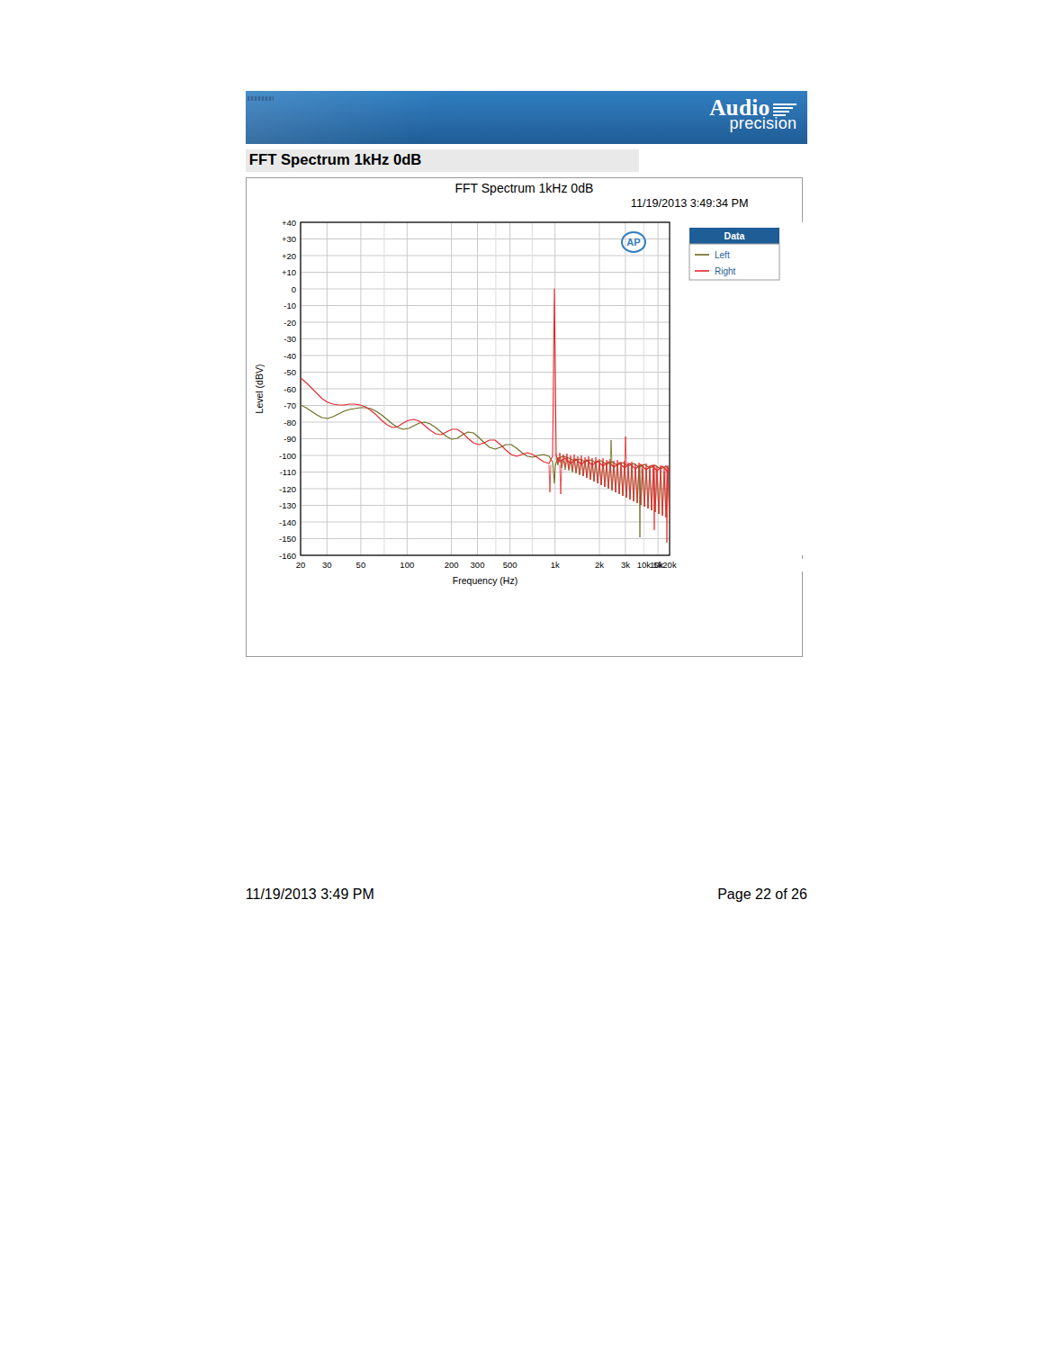Audio
precision
FFT Spectrum 1kHz 0dB
FFT Spectrum 1kHz 0dB
11/19/2013 3:49:34 PM
+40 +30 +20 +10 0 -10 -20 -30 -40 -50 -60 -70 -80 -90 -100 -110 -120 -130 -140 -150 -160 Level (dBV) 20 30 50 100 200 300 500 1k 2k 3k 5k 10k 20k 10k 20k Frequency (Hz) AP Data Left Right
11/19/2013 3:49 PM Page 22 of 26